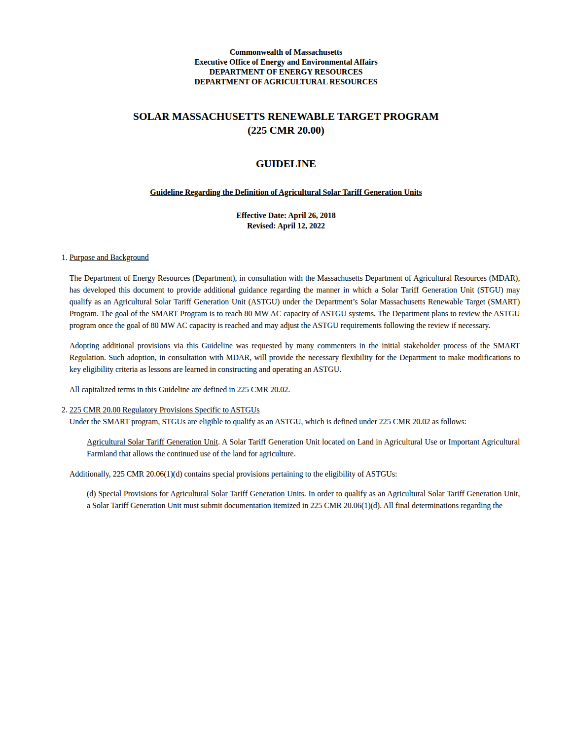Commonwealth of Massachusetts
Executive Office of Energy and Environmental Affairs
DEPARTMENT OF ENERGY RESOURCES
DEPARTMENT OF AGRICULTURAL RESOURCES
SOLAR MASSACHUSETTS RENEWABLE TARGET PROGRAM
(225 CMR 20.00)
GUIDELINE
Guideline Regarding the Definition of Agricultural Solar Tariff Generation Units
Effective Date: April 26, 2018
Revised: April 12, 2022
Purpose and Background
The Department of Energy Resources (Department), in consultation with the Massachusetts Department of Agricultural Resources (MDAR), has developed this document to provide additional guidance regarding the manner in which a Solar Tariff Generation Unit (STGU) may qualify as an Agricultural Solar Tariff Generation Unit (ASTGU) under the Department’s Solar Massachusetts Renewable Target (SMART) Program. The goal of the SMART Program is to reach 80 MW AC capacity of ASTGU systems. The Department plans to review the ASTGU program once the goal of 80 MW AC capacity is reached and may adjust the ASTGU requirements following the review if necessary.
Adopting additional provisions via this Guideline was requested by many commenters in the initial stakeholder process of the SMART Regulation. Such adoption, in consultation with MDAR, will provide the necessary flexibility for the Department to make modifications to key eligibility criteria as lessons are learned in constructing and operating an ASTGU.
All capitalized terms in this Guideline are defined in 225 CMR 20.02.
225 CMR 20.00 Regulatory Provisions Specific to ASTGUs
Under the SMART program, STGUs are eligible to qualify as an ASTGU, which is defined under 225 CMR 20.02 as follows:
Agricultural Solar Tariff Generation Unit. A Solar Tariff Generation Unit located on Land in Agricultural Use or Important Agricultural Farmland that allows the continued use of the land for agriculture.
Additionally, 225 CMR 20.06(1)(d) contains special provisions pertaining to the eligibility of ASTGUs:
(d) Special Provisions for Agricultural Solar Tariff Generation Units. In order to qualify as an Agricultural Solar Tariff Generation Unit, a Solar Tariff Generation Unit must submit documentation itemized in 225 CMR 20.06(1)(d). All final determinations regarding the